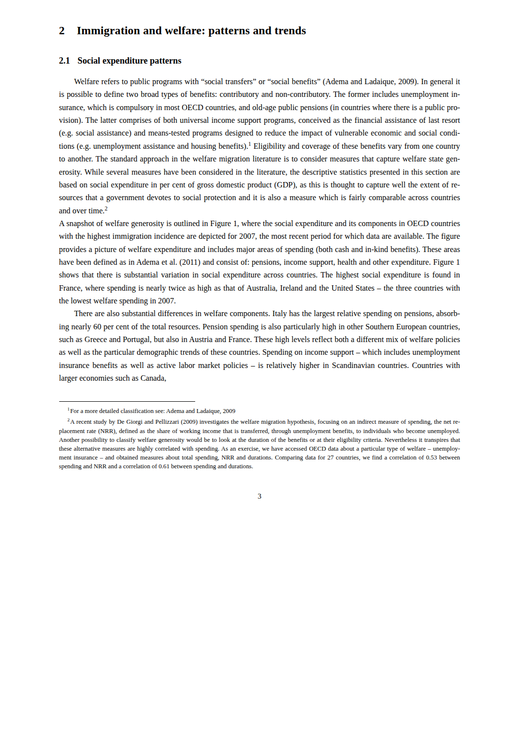2 Immigration and welfare: patterns and trends
2.1 Social expenditure patterns
Welfare refers to public programs with “social transfers” or “social benefits” (Adema and Ladaique, 2009). In general it is possible to define two broad types of benefits: contributory and non-contributory. The former includes unemployment insurance, which is compulsory in most OECD countries, and old-age public pensions (in countries where there is a public provision). The latter comprises of both universal income support programs, conceived as the financial assistance of last resort (e.g. social assistance) and means-tested programs designed to reduce the impact of vulnerable economic and social conditions (e.g. unemployment assistance and housing benefits).1 Eligibility and coverage of these benefits vary from one country to another. The standard approach in the welfare migration literature is to consider measures that capture welfare state generosity. While several measures have been considered in the literature, the descriptive statistics presented in this section are based on social expenditure in per cent of gross domestic product (GDP), as this is thought to capture well the extent of resources that a government devotes to social protection and it is also a measure which is fairly comparable across countries and over time.2
A snapshot of welfare generosity is outlined in Figure 1, where the social expenditure and its components in OECD countries with the highest immigration incidence are depicted for 2007, the most recent period for which data are available. The figure provides a picture of welfare expenditure and includes major areas of spending (both cash and in-kind benefits). These areas have been defined as in Adema et al. (2011) and consist of: pensions, income support, health and other expenditure. Figure 1 shows that there is substantial variation in social expenditure across countries. The highest social expenditure is found in France, where spending is nearly twice as high as that of Australia, Ireland and the United States – the three countries with the lowest welfare spending in 2007.
There are also substantial differences in welfare components. Italy has the largest relative spending on pensions, absorbing nearly 60 per cent of the total resources. Pension spending is also particularly high in other Southern European countries, such as Greece and Portugal, but also in Austria and France. These high levels reflect both a different mix of welfare policies as well as the particular demographic trends of these countries. Spending on income support – which includes unemployment insurance benefits as well as active labor market policies – is relatively higher in Scandinavian countries. Countries with larger economies such as Canada,
1For a more detailed classification see: Adema and Ladaique, 2009
2A recent study by De Giorgi and Pellizzari (2009) investigates the welfare migration hypothesis, focusing on an indirect measure of spending, the net replacement rate (NRR), defined as the share of working income that is transferred, through unemployment benefits, to individuals who become unemployed. Another possibility to classify welfare generosity would be to look at the duration of the benefits or at their eligibility criteria. Nevertheless it transpires that these alternative measures are highly correlated with spending. As an exercise, we have accessed OECD data about a particular type of welfare – unemployment insurance – and obtained measures about total spending, NRR and durations. Comparing data for 27 countries, we find a correlation of 0.53 between spending and NRR and a correlation of 0.61 between spending and durations.
3